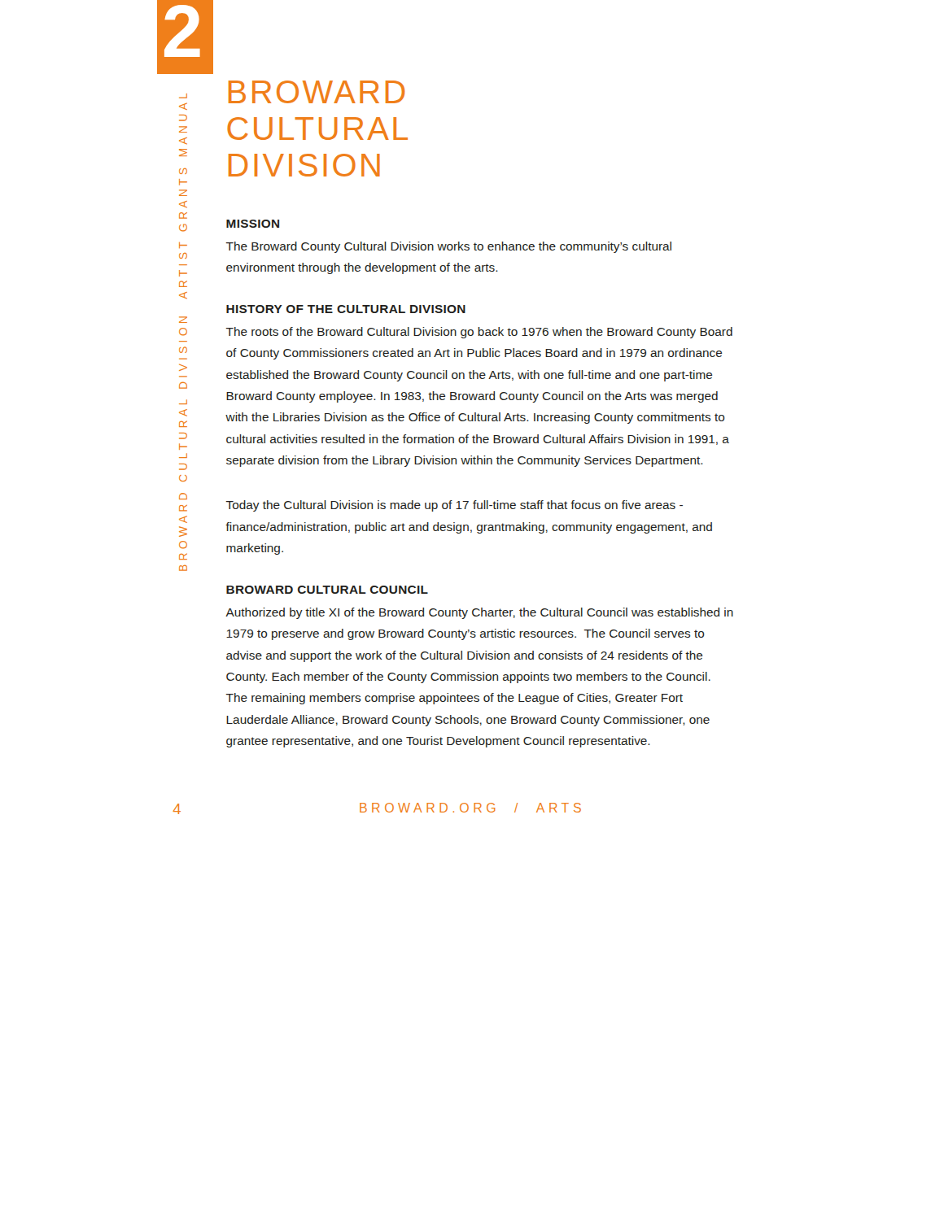2
Broward Cultural Division Artist Grants Manual
Broward
Cultural
Division
Mission
The Broward County Cultural Division works to enhance the community’s cultural environment through the development of the arts.
History of the Cultural Division
The roots of the Broward Cultural Division go back to 1976 when the Broward County Board of County Commissioners created an Art in Public Places Board and in 1979 an ordinance established the Broward County Council on the Arts, with one full-time and one part-time Broward County employee. In 1983, the Broward County Council on the Arts was merged with the Libraries Division as the Office of Cultural Arts. Increasing County commitments to cultural activities resulted in the formation of the Broward Cultural Affairs Division in 1991, a separate division from the Library Division within the Community Services Department.
Today the Cultural Division is made up of 17 full-time staff that focus on five areas - finance/administration, public art and design, grantmaking, community engagement, and marketing.
Broward Cultural Council
Authorized by title XI of the Broward County Charter, the Cultural Council was established in 1979 to preserve and grow Broward County’s artistic resources. The Council serves to advise and support the work of the Cultural Division and consists of 24 residents of the County. Each member of the County Commission appoints two members to the Council. The remaining members comprise appointees of the League of Cities, Greater Fort Lauderdale Alliance, Broward County Schools, one Broward County Commissioner, one grantee representative, and one Tourist Development Council representative.
4
Broward.org / Arts